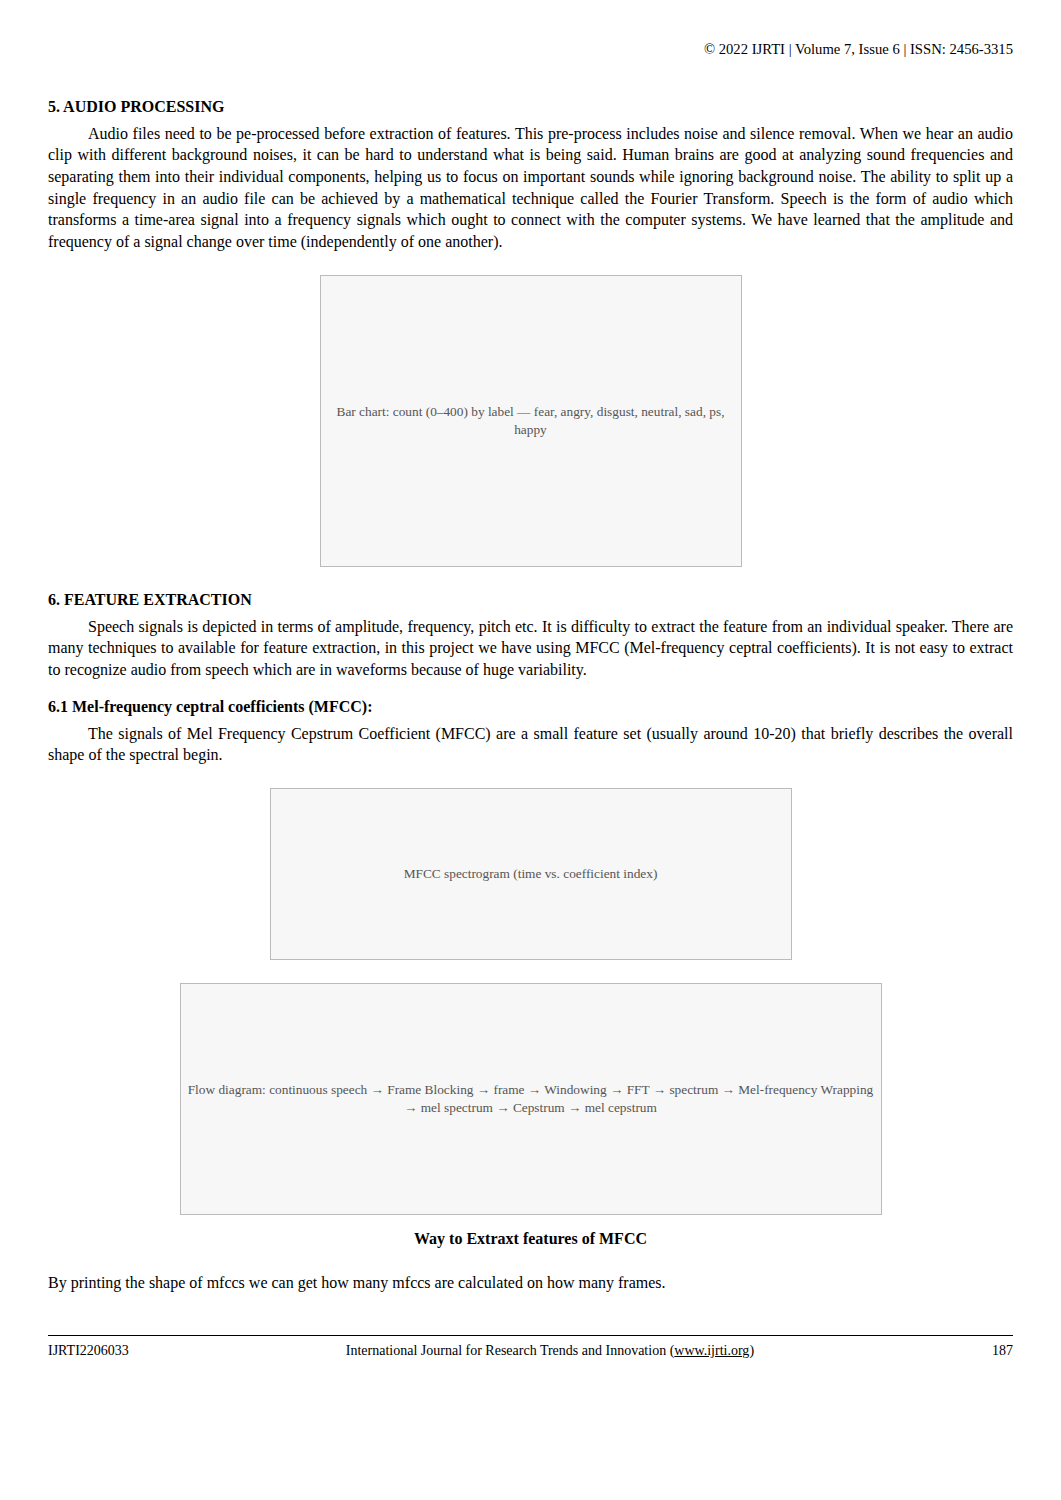© 2022 IJRTI | Volume 7, Issue 6 | ISSN: 2456-3315
5. AUDIO PROCESSING
Audio files need to be pe-processed before extraction of features. This pre-process includes noise and silence removal. When we hear an audio clip with different background noises, it can be hard to understand what is being said. Human brains are good at analyzing sound frequencies and separating them into their individual components, helping us to focus on important sounds while ignoring background noise. The ability to split up a single frequency in an audio file can be achieved by a mathematical technique called the Fourier Transform. Speech is the form of audio which transforms a time-area signal into a frequency signals which ought to connect with the computer systems. We have learned that the amplitude and frequency of a signal change over time (independently of one another).
Bar chart: count (0–400) by label — fear, angry, disgust, neutral, sad, ps, happy
6. FEATURE EXTRACTION
Speech signals is depicted in terms of amplitude, frequency, pitch etc. It is difficulty to extract the feature from an individual speaker. There are many techniques to available for feature extraction, in this project we have using MFCC (Mel-frequency ceptral coefficients). It is not easy to extract to recognize audio from speech which are in waveforms because of huge variability.
6.1 Mel-frequency ceptral coefficients (MFCC):
The signals of Mel Frequency Cepstrum Coefficient (MFCC) are a small feature set (usually around 10-20) that briefly describes the overall shape of the spectral begin.
MFCC spectrogram (time vs. coefficient index)
Flow diagram: continuous speech → Frame Blocking → frame → Windowing → FFT → spectrum → Mel-frequency Wrapping → mel spectrum → Cepstrum → mel cepstrum
Way to Extraxt features of MFCC
By printing the shape of mfccs we can get how many mfccs are calculated on how many frames.
IJRTI2206033
International Journal for Research Trends and Innovation (www.ijrti.org)
187